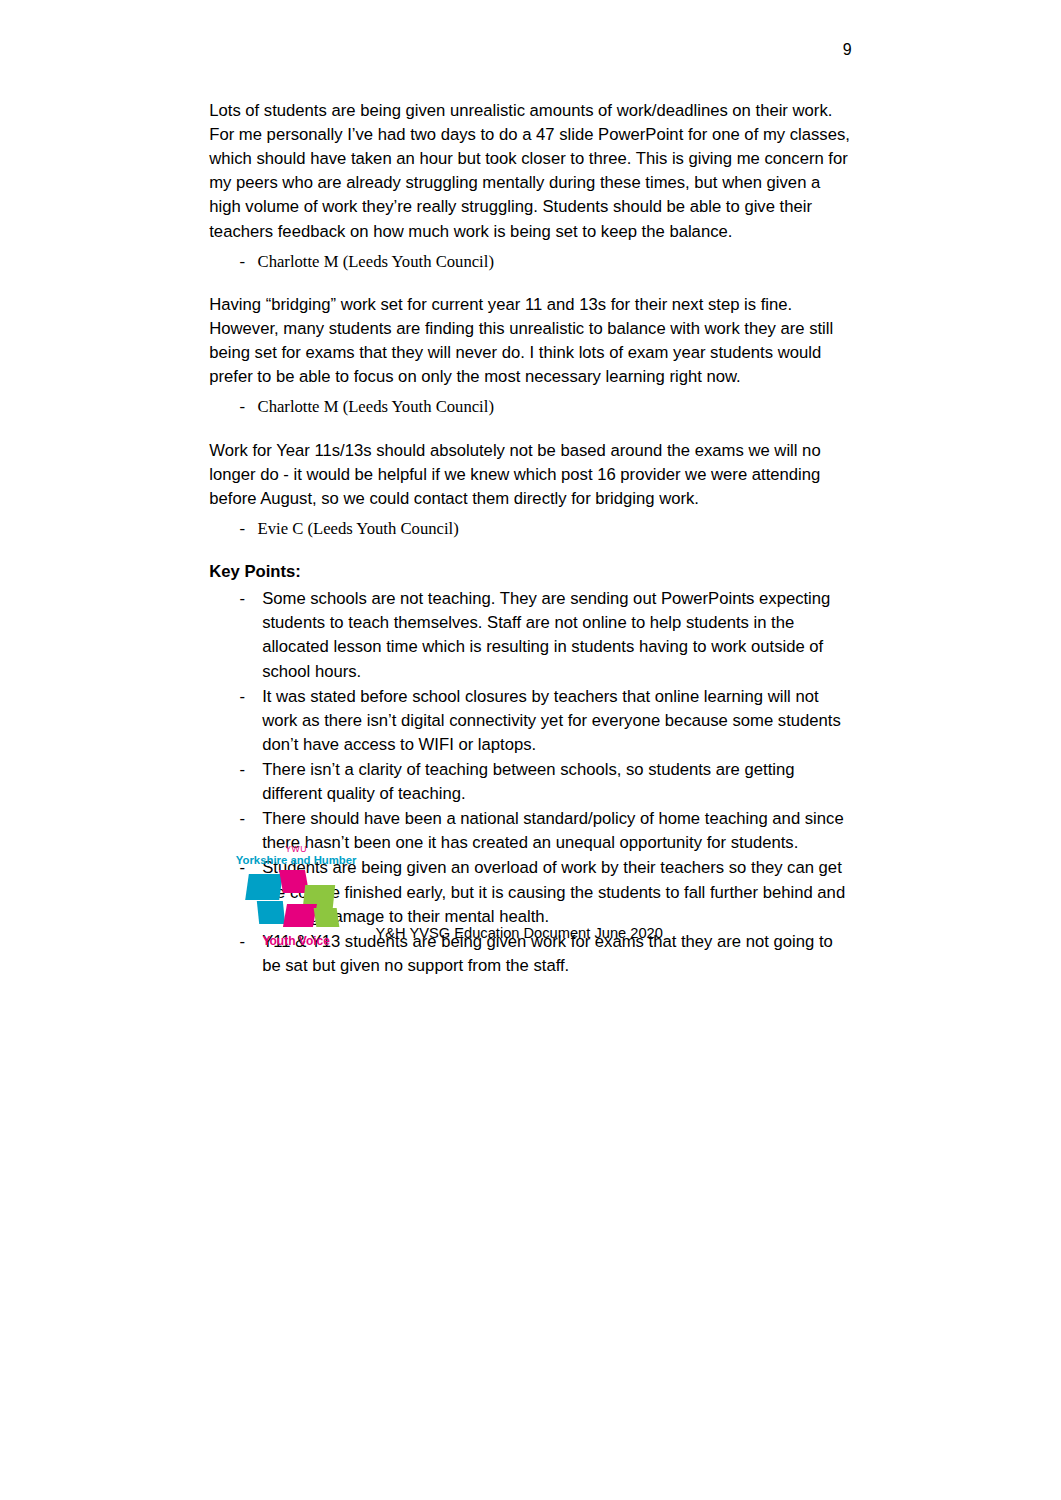9
Lots of students are being given unrealistic amounts of work/deadlines on their work. For me personally I’ve had two days to do a 47 slide PowerPoint for one of my classes, which should have taken an hour but took closer to three. This is giving me concern for my peers who are already struggling mentally during these times, but when given a high volume of work they’re really struggling. Students should be able to give their teachers feedback on how much work is being set to keep the balance.
Charlotte M (Leeds Youth Council)
Having “bridging” work set for current year 11 and 13s for their next step is fine. However, many students are finding this unrealistic to balance with work they are still being set for exams that they will never do. I think lots of exam year students would prefer to be able to focus on only the most necessary learning right now.
Charlotte M (Leeds Youth Council)
Work for Year 11s/13s should absolutely not be based around the exams we will no longer do - it would be helpful if we knew which post 16 provider we were attending before August, so we could contact them directly for bridging work.
Evie C (Leeds Youth Council)
Key Points:
Some schools are not teaching. They are sending out PowerPoints expecting students to teach themselves. Staff are not online to help students in the allocated lesson time which is resulting in students having to work outside of school hours.
It was stated before school closures by teachers that online learning will not work as there isn’t digital connectivity yet for everyone because some students don’t have access to WIFI or laptops.
There isn’t a clarity of teaching between schools, so students are getting different quality of teaching.
There should have been a national standard/policy of home teaching and since there hasn’t been one it has created an unequal opportunity for students.
Students are being given an overload of work by their teachers so they can get the course finished early, but it is causing the students to fall further behind and causing damage to their mental health.
Y11 & Y13 students are being given work for exams that they are not going to be sat but given no support from the staff.
YWU
Yorkshire and Humber
Youth Voice
Y&H YVSG Education Document June 2020